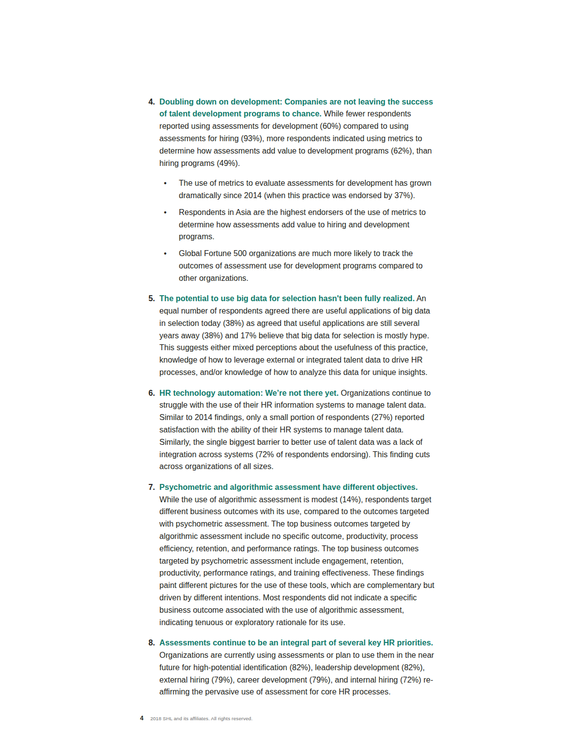Doubling down on development: Companies are not leaving the success of talent development programs to chance. While fewer respondents reported using assessments for development (60%) compared to using assessments for hiring (93%), more respondents indicated using metrics to determine how assessments add value to development programs (62%), than hiring programs (49%).
The use of metrics to evaluate assessments for development has grown dramatically since 2014 (when this practice was endorsed by 37%).
Respondents in Asia are the highest endorsers of the use of metrics to determine how assessments add value to hiring and development programs.
Global Fortune 500 organizations are much more likely to track the outcomes of assessment use for development programs compared to other organizations.
The potential to use big data for selection hasn't been fully realized. An equal number of respondents agreed there are useful applications of big data in selection today (38%) as agreed that useful applications are still several years away (38%) and 17% believe that big data for selection is mostly hype. This suggests either mixed perceptions about the usefulness of this practice, knowledge of how to leverage external or integrated talent data to drive HR processes, and/or knowledge of how to analyze this data for unique insights.
HR technology automation: We’re not there yet. Organizations continue to struggle with the use of their HR information systems to manage talent data. Similar to 2014 findings, only a small portion of respondents (27%) reported satisfaction with the ability of their HR systems to manage talent data. Similarly, the single biggest barrier to better use of talent data was a lack of integration across systems (72% of respondents endorsing). This finding cuts across organizations of all sizes.
Psychometric and algorithmic assessment have different objectives. While the use of algorithmic assessment is modest (14%), respondents target different business outcomes with its use, compared to the outcomes targeted with psychometric assessment. The top business outcomes targeted by algorithmic assessment include no specific outcome, productivity, process efficiency, retention, and performance ratings. The top business outcomes targeted by psychometric assessment include engagement, retention, productivity, performance ratings, and training effectiveness. These findings paint different pictures for the use of these tools, which are complementary but driven by different intentions. Most respondents did not indicate a specific business outcome associated with the use of algorithmic assessment, indicating tenuous or exploratory rationale for its use.
Assessments continue to be an integral part of several key HR priorities. Organizations are currently using assessments or plan to use them in the near future for high-potential identification (82%), leadership development (82%), external hiring (79%), career development (79%), and internal hiring (72%) re-affirming the pervasive use of assessment for core HR processes.
42018 SHL and its affiliates. All rights reserved.